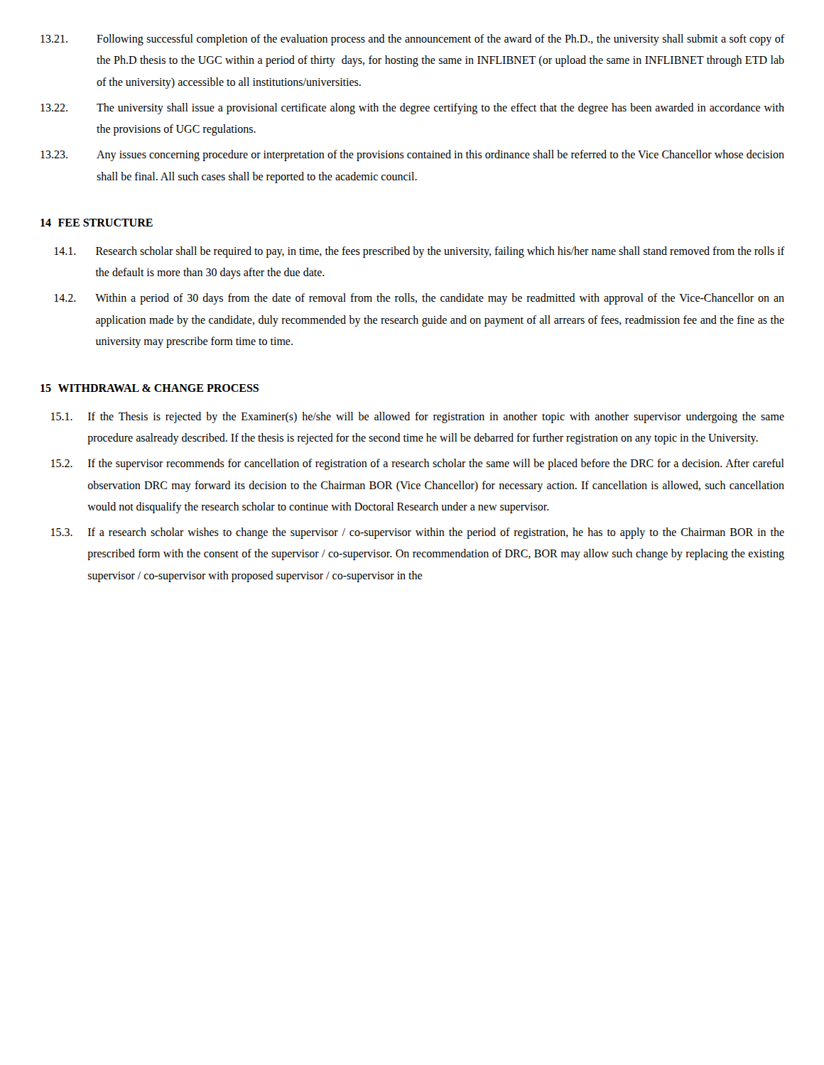13.21. Following successful completion of the evaluation process and the announcement of the award of the Ph.D., the university shall submit a soft copy of the Ph.D thesis to the UGC within a period of thirty days, for hosting the same in INFLIBNET (or upload the same in INFLIBNET through ETD lab of the university) accessible to all institutions/universities.
13.22. The university shall issue a provisional certificate along with the degree certifying to the effect that the degree has been awarded in accordance with the provisions of UGC regulations.
13.23. Any issues concerning procedure or interpretation of the provisions contained in this ordinance shall be referred to the Vice Chancellor whose decision shall be final. All such cases shall be reported to the academic council.
14 FEE STRUCTURE
14.1. Research scholar shall be required to pay, in time, the fees prescribed by the university, failing which his/her name shall stand removed from the rolls if the default is more than 30 days after the due date.
14.2. Within a period of 30 days from the date of removal from the rolls, the candidate may be readmitted with approval of the Vice-Chancellor on an application made by the candidate, duly recommended by the research guide and on payment of all arrears of fees, readmission fee and the fine as the university may prescribe form time to time.
15 WITHDRAWAL & CHANGE PROCESS
15.1. If the Thesis is rejected by the Examiner(s) he/she will be allowed for registration in another topic with another supervisor undergoing the same procedure asalready described. If the thesis is rejected for the second time he will be debarred for further registration on any topic in the University.
15.2. If the supervisor recommends for cancellation of registration of a research scholar the same will be placed before the DRC for a decision. After careful observation DRC may forward its decision to the Chairman BOR (Vice Chancellor) for necessary action. If cancellation is allowed, such cancellation would not disqualify the research scholar to continue with Doctoral Research under a new supervisor.
15.3. If a research scholar wishes to change the supervisor / co-supervisor within the period of registration, he has to apply to the Chairman BOR in the prescribed form with the consent of the supervisor / co-supervisor. On recommendation of DRC, BOR may allow such change by replacing the existing supervisor / co-supervisor with proposed supervisor / co-supervisor in the